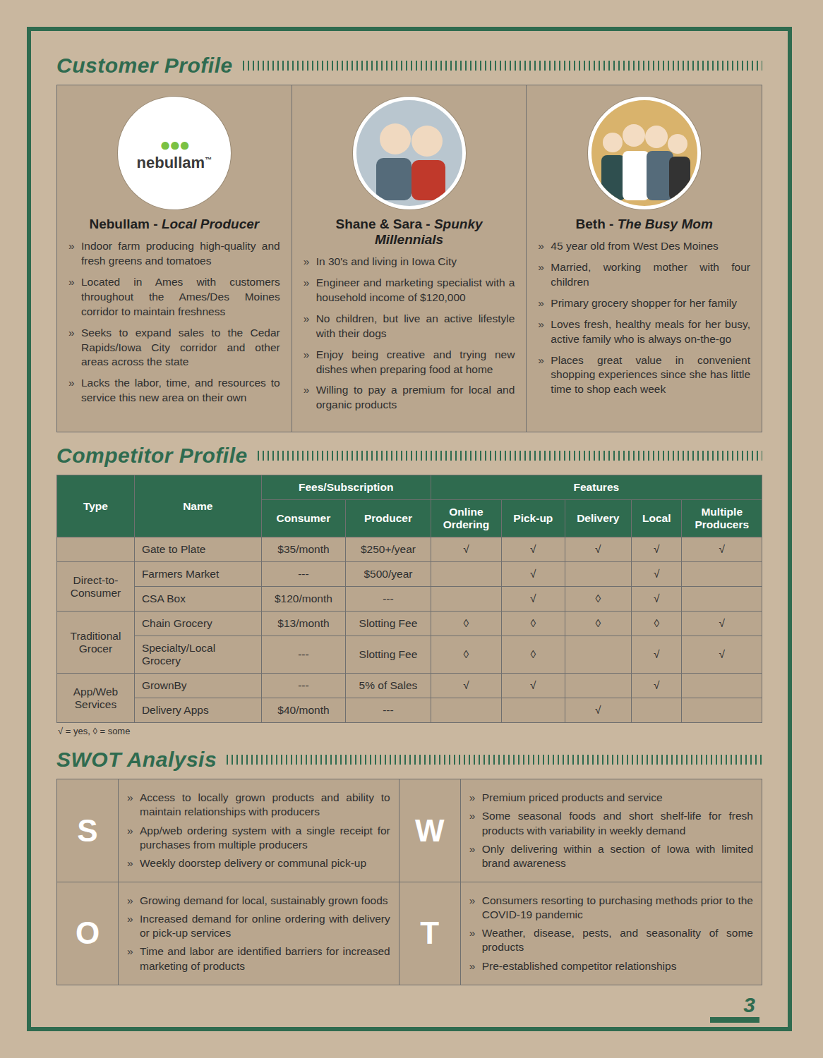Customer Profile
●●●
nebullam™
Nebullam - Local Producer
Indoor farm producing high-quality and fresh greens and tomatoes
Located in Ames with customers throughout the Ames/Des Moines corridor to maintain freshness
Seeks to expand sales to the Cedar Rapids/Iowa City corridor and other areas across the state
Lacks the labor, time, and resources to service this new area on their own
Shane & Sara - Spunky Millennials
In 30's and living in Iowa City
Engineer and marketing specialist with a household income of $120,000
No children, but live an active lifestyle with their dogs
Enjoy being creative and trying new dishes when preparing food at home
Willing to pay a premium for local and organic products
Beth - The Busy Mom
45 year old from West Des Moines
Married, working mother with four children
Primary grocery shopper for her family
Loves fresh, healthy meals for her busy, active family who is always on-the-go
Places great value in convenient shopping experiences since she has little time to shop each week
Competitor Profile
| Type | Name | Fees/Subscription | Features |
| --- | --- | --- | --- |
| Consumer | Producer | Online Ordering | Pick-up | Delivery | Local | Multiple Producers |
| | Gate to Plate | $35/month | $250+/year | √ | √ | √ | √ | √ |
| Direct-to- Consumer | Farmers Market | --- | $500/year | | √ | | √ | |
| CSA Box | $120/month | --- | | √ | ◊ | √ | |
| Traditional Grocer | Chain Grocery | $13/month | Slotting Fee | ◊ | ◊ | ◊ | ◊ | √ |
| Specialty/Local Grocery | --- | Slotting Fee | ◊ | ◊ | | √ | √ |
| App/Web Services | GrownBy | --- | 5% of Sales | √ | √ | | √ | |
| Delivery Apps | $40/month | --- | | | √ | | |
√ = yes, ◊ = some
SWOT Analysis
| S | Access to locally grown products and ability to maintain relationships with producers App/web ordering system with a single receipt for purchases from multiple producers Weekly doorstep delivery or communal pick-up | W | Premium priced products and service Some seasonal foods and short shelf-life for fresh products with variability in weekly demand Only delivering within a section of Iowa with limited brand awareness |
| O | Growing demand for local, sustainably grown foods Increased demand for online ordering with delivery or pick-up services Time and labor are identified barriers for increased marketing of products | T | Consumers resorting to purchasing methods prior to the COVID-19 pandemic Weather, disease, pests, and seasonality of some products Pre-established competitor relationships |
3